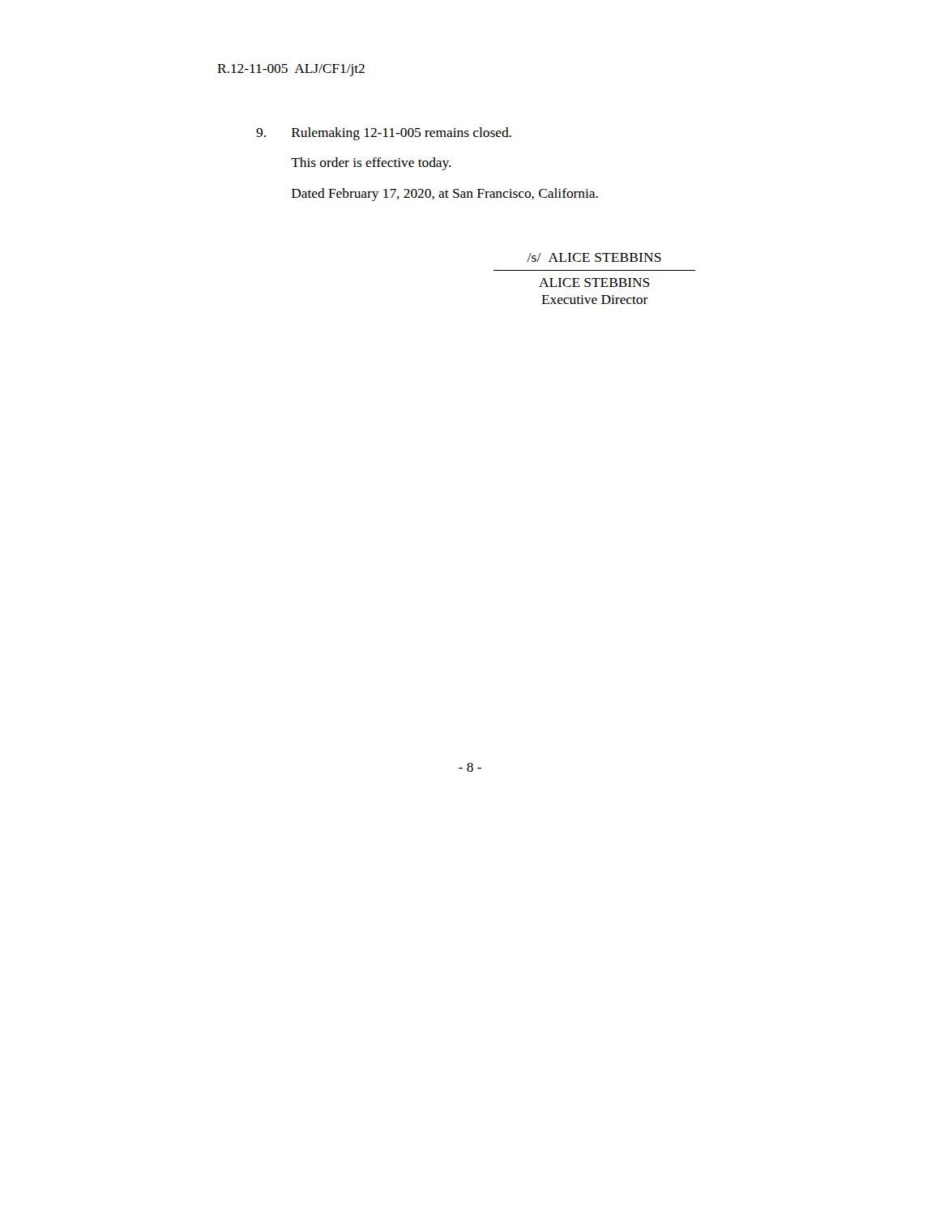R.12-11-005 ALJ/CF1/jt2
9. Rulemaking 12-11-005 remains closed.
This order is effective today.
Dated February 17, 2020, at San Francisco, California.
/s/ ALICE STEBBINS
ALICE STEBBINS
Executive Director
- 8 -